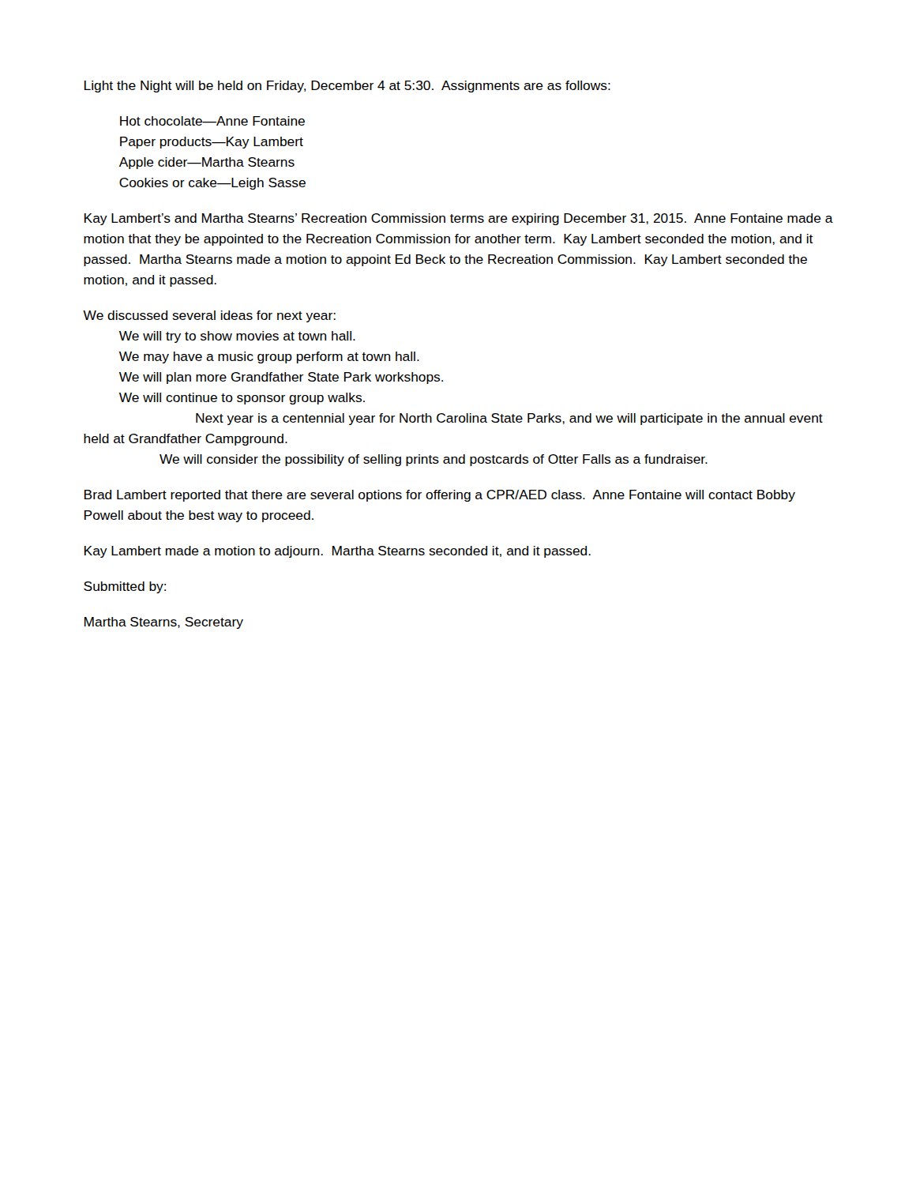Light the Night will be held on Friday, December 4 at 5:30. Assignments are as follows:
Hot chocolate—Anne Fontaine
Paper products—Kay Lambert
Apple cider—Martha Stearns
Cookies or cake—Leigh Sasse
Kay Lambert’s and Martha Stearns’ Recreation Commission terms are expiring December 31, 2015. Anne Fontaine made a motion that they be appointed to the Recreation Commission for another term. Kay Lambert seconded the motion, and it passed. Martha Stearns made a motion to appoint Ed Beck to the Recreation Commission. Kay Lambert seconded the motion, and it passed.
We discussed several ideas for next year:
We will try to show movies at town hall.
We may have a music group perform at town hall.
We will plan more Grandfather State Park workshops.
We will continue to sponsor group walks.
Next year is a centennial year for North Carolina State Parks, and we will participate in the annual event held at Grandfather Campground.
We will consider the possibility of selling prints and postcards of Otter Falls as a fundraiser.
Brad Lambert reported that there are several options for offering a CPR/AED class. Anne Fontaine will contact Bobby Powell about the best way to proceed.
Kay Lambert made a motion to adjourn. Martha Stearns seconded it, and it passed.
Submitted by:
Martha Stearns, Secretary